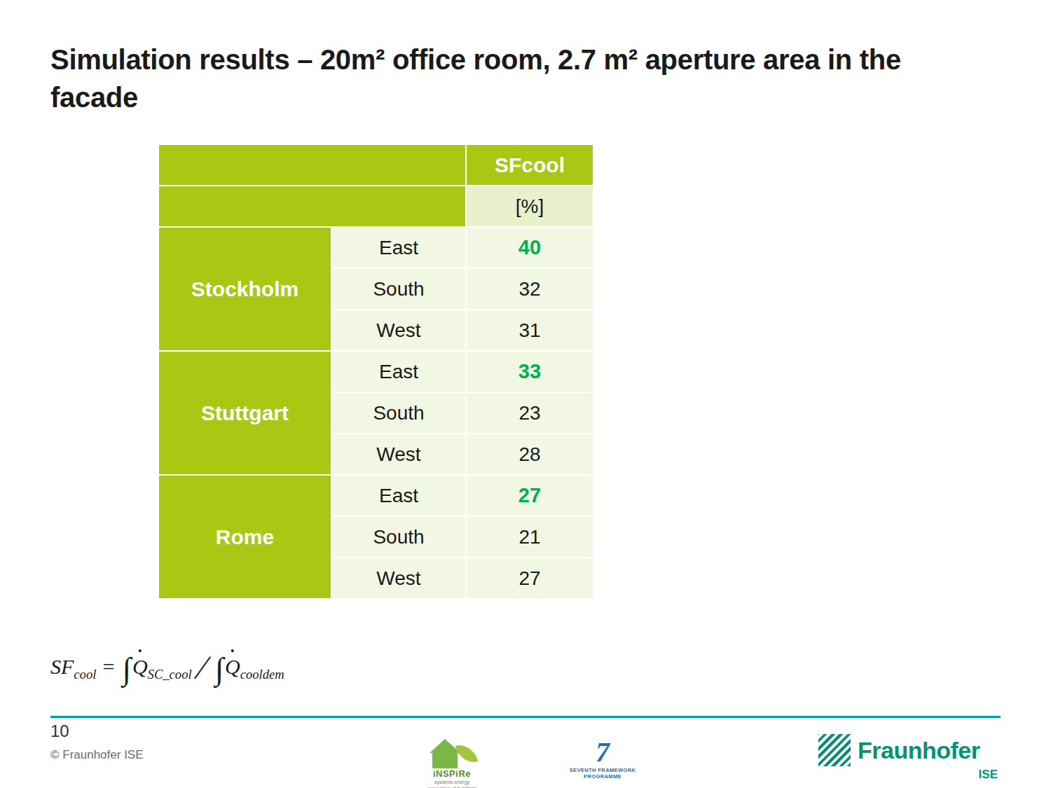Simulation results – 20m² office room, 2.7 m² aperture area in the facade
| | SFcool |
| | [%] |
| Stockholm | East | 40 |
| South | 32 |
| West | 31 |
| Stuttgart | East | 33 |
| South | 23 |
| West | 28 |
| Rome | East | 27 |
| South | 21 |
| West | 27 |
SFcool = ∫QSC_cool ∕ ∫Qcooldem
10
© Fraunhofer ISE
iNSPiRe
systemic energy
renovation of buildings
7
SEVENTH FRAMEWORK
PROGRAMME
Fraunhofer
ISE